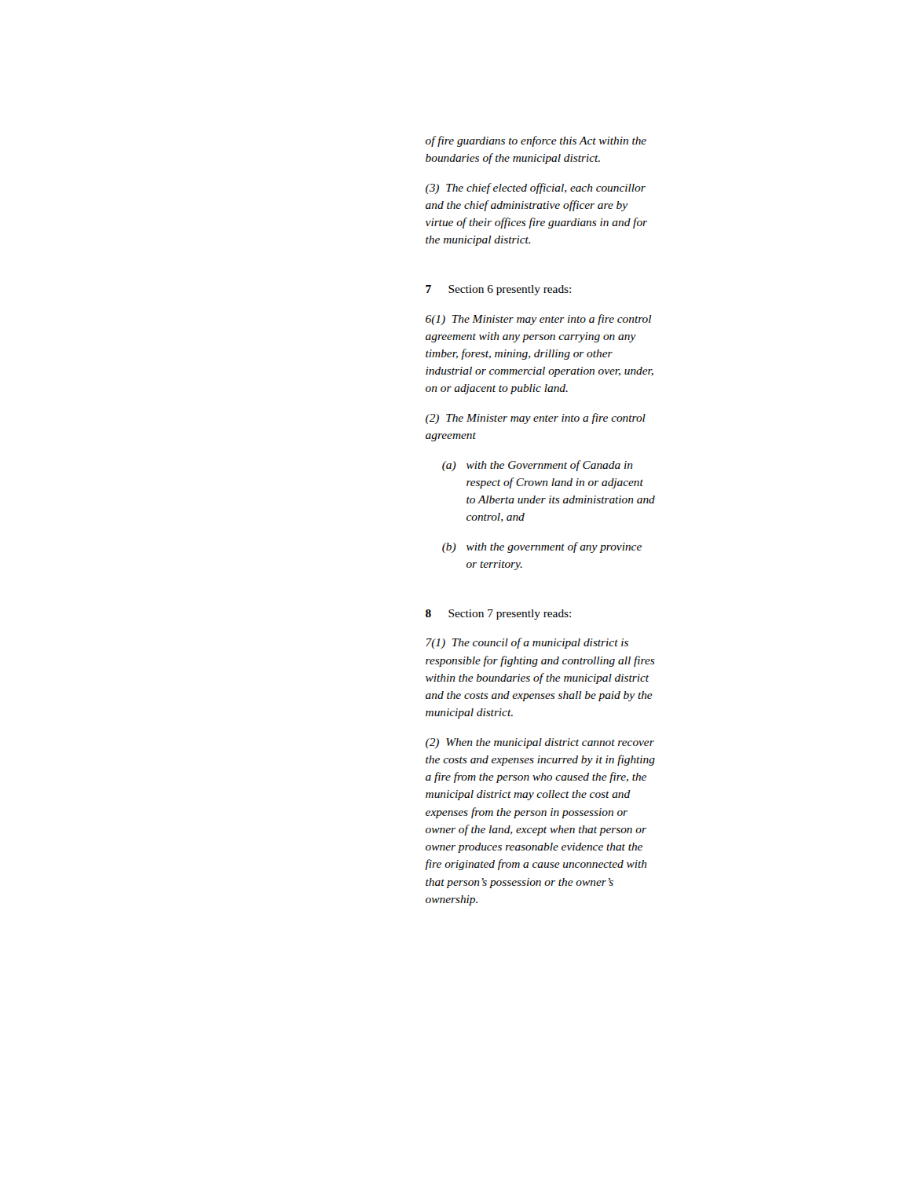of fire guardians to enforce this Act within the boundaries of the municipal district.
(3) The chief elected official, each councillor and the chief administrative officer are by virtue of their offices fire guardians in and for the municipal district.
7 Section 6 presently reads:
6(1) The Minister may enter into a fire control agreement with any person carrying on any timber, forest, mining, drilling or other industrial or commercial operation over, under, on or adjacent to public land.
(2) The Minister may enter into a fire control agreement
(a) with the Government of Canada in respect of Crown land in or adjacent to Alberta under its administration and control, and
(b) with the government of any province or territory.
8 Section 7 presently reads:
7(1) The council of a municipal district is responsible for fighting and controlling all fires within the boundaries of the municipal district and the costs and expenses shall be paid by the municipal district.
(2) When the municipal district cannot recover the costs and expenses incurred by it in fighting a fire from the person who caused the fire, the municipal district may collect the cost and expenses from the person in possession or owner of the land, except when that person or owner produces reasonable evidence that the fire originated from a cause unconnected with that person’s possession or the owner’s ownership.